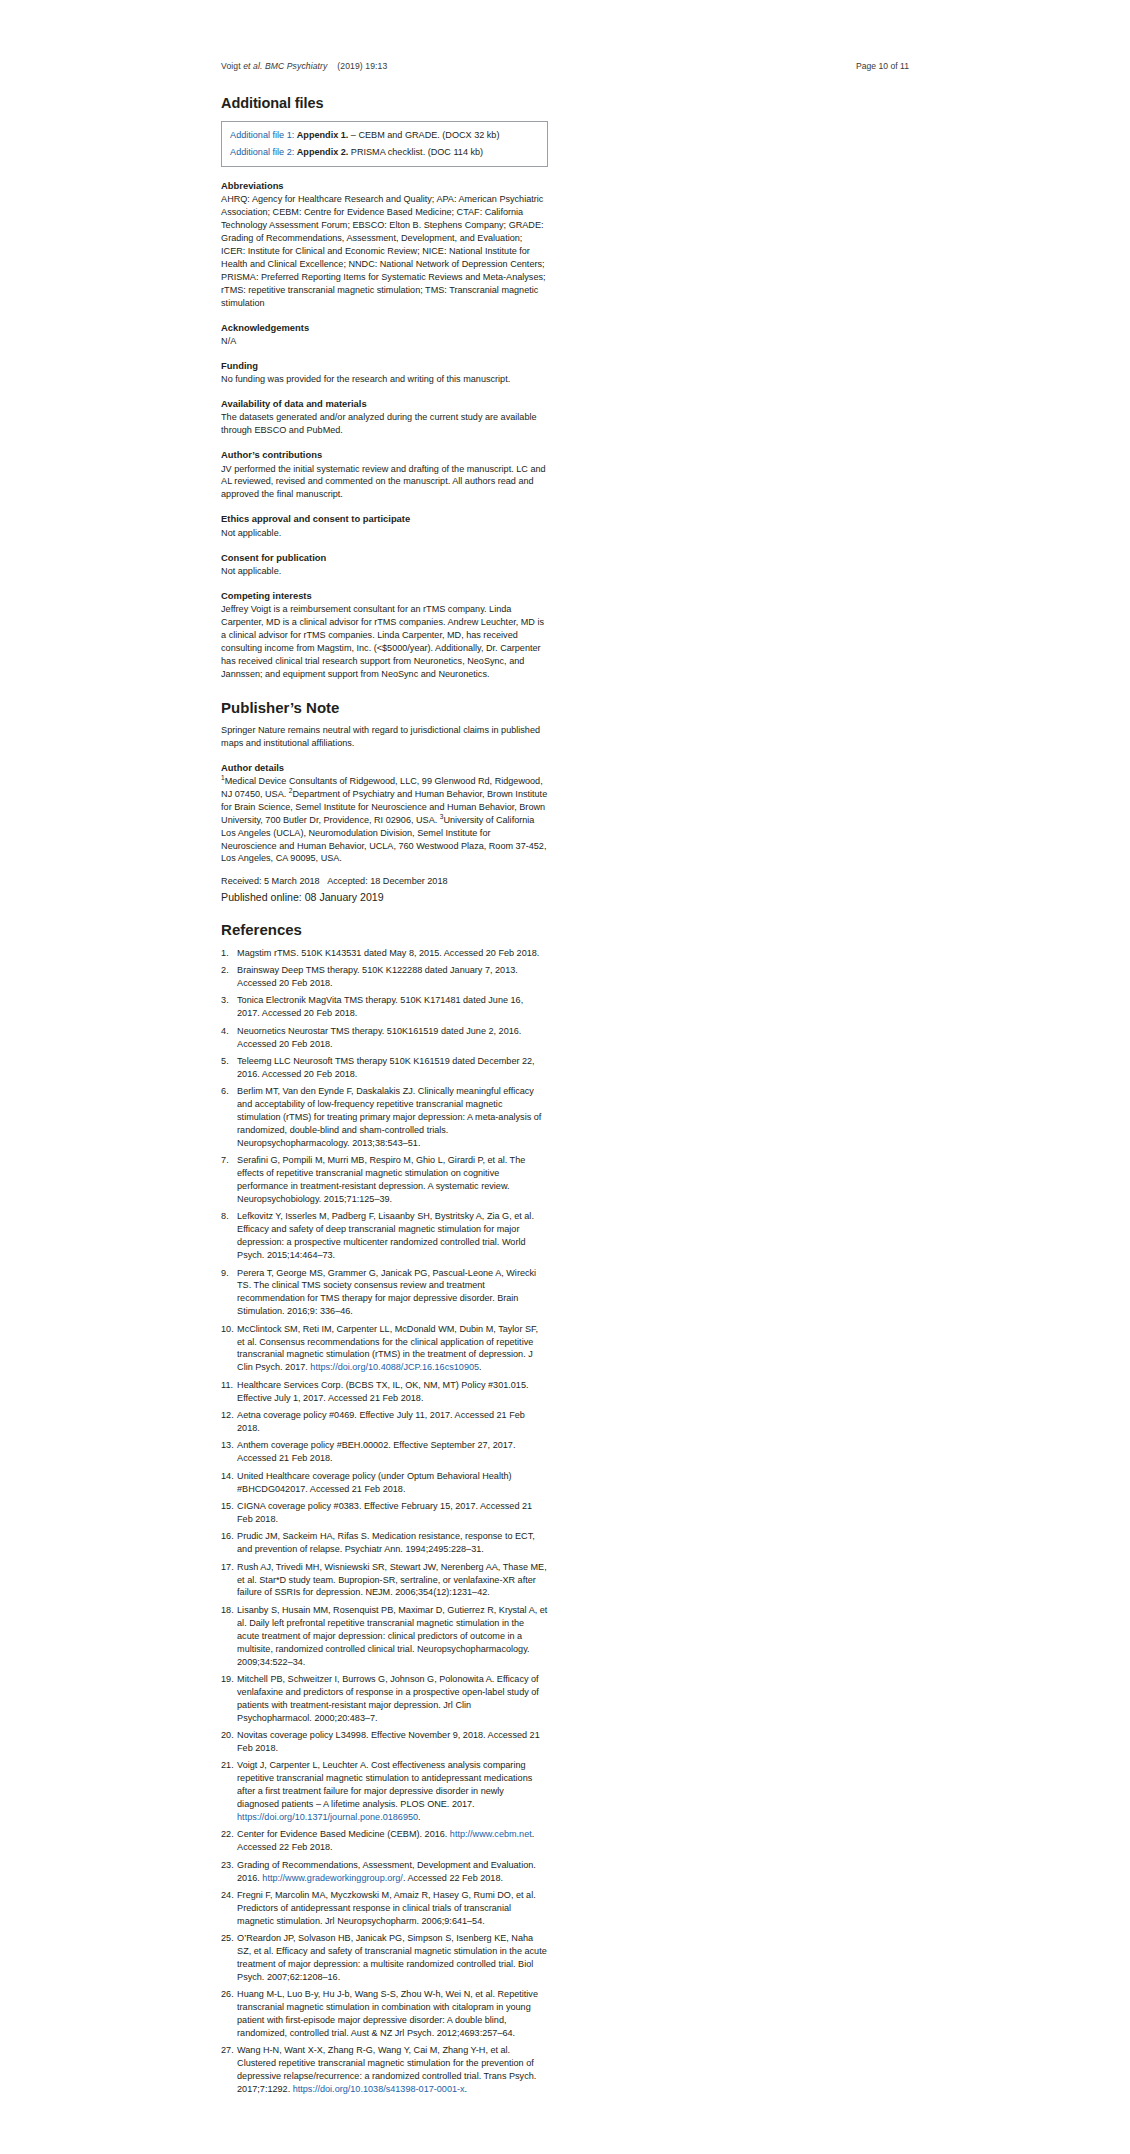Voigt et al. BMC Psychiatry (2019) 19:13
Page 10 of 11
Additional files
Additional file 1: Appendix 1. – CEBM and GRADE. (DOCX 32 kb)
Additional file 2: Appendix 2. PRISMA checklist. (DOC 114 kb)
Abbreviations
AHRQ: Agency for Healthcare Research and Quality; APA: American Psychiatric Association; CEBM: Centre for Evidence Based Medicine; CTAF: California Technology Assessment Forum; EBSCO: Elton B. Stephens Company; GRADE: Grading of Recommendations, Assessment, Development, and Evaluation; ICER: Institute for Clinical and Economic Review; NICE: National Institute for Health and Clinical Excellence; NNDC: National Network of Depression Centers; PRISMA: Preferred Reporting Items for Systematic Reviews and Meta-Analyses; rTMS: repetitive transcranial magnetic stimulation; TMS: Transcranial magnetic stimulation
Acknowledgements
N/A
Funding
No funding was provided for the research and writing of this manuscript.
Availability of data and materials
The datasets generated and/or analyzed during the current study are available through EBSCO and PubMed.
Author’s contributions
JV performed the initial systematic review and drafting of the manuscript. LC and AL reviewed, revised and commented on the manuscript. All authors read and approved the final manuscript.
Ethics approval and consent to participate
Not applicable.
Consent for publication
Not applicable.
Competing interests
Jeffrey Voigt is a reimbursement consultant for an rTMS company. Linda Carpenter, MD is a clinical advisor for rTMS companies. Andrew Leuchter, MD is a clinical advisor for rTMS companies. Linda Carpenter, MD, has received consulting income from Magstim, Inc. (<$5000/year). Additionally, Dr. Carpenter has received clinical trial research support from Neuronetics, NeoSync, and Jannssen; and equipment support from NeoSync and Neuronetics.
Publisher’s Note
Springer Nature remains neutral with regard to jurisdictional claims in published maps and institutional affiliations.
Author details
1Medical Device Consultants of Ridgewood, LLC, 99 Glenwood Rd, Ridgewood, NJ 07450, USA. 2Department of Psychiatry and Human Behavior, Brown Institute for Brain Science, Semel Institute for Neuroscience and Human Behavior, Brown University, 700 Butler Dr, Providence, RI 02906, USA. 3University of California Los Angeles (UCLA), Neuromodulation Division, Semel Institute for Neuroscience and Human Behavior, UCLA, 760 Westwood Plaza, Room 37-452, Los Angeles, CA 90095, USA.
Received: 5 March 2018 Accepted: 18 December 2018
Published online: 08 January 2019
References
Magstim rTMS. 510K K143531 dated May 8, 2015. Accessed 20 Feb 2018.
Brainsway Deep TMS therapy. 510K K122288 dated January 7, 2013. Accessed 20 Feb 2018.
Tonica Electronik MagVita TMS therapy. 510K K171481 dated June 16, 2017. Accessed 20 Feb 2018.
Neuornetics Neurostar TMS therapy. 510K161519 dated June 2, 2016. Accessed 20 Feb 2018.
Teleemg LLC Neurosoft TMS therapy 510K K161519 dated December 22, 2016. Accessed 20 Feb 2018.
Berlim MT, Van den Eynde F, Daskalakis ZJ. Clinically meaningful efficacy and acceptability of low-frequency repetitive transcranial magnetic stimulation (rTMS) for treating primary major depression: A meta-analysis of randomized, double-blind and sham-controlled trials. Neuropsychopharmacology. 2013;38:543–51.
Serafini G, Pompili M, Murri MB, Respiro M, Ghio L, Girardi P, et al. The effects of repetitive transcranial magnetic stimulation on cognitive performance in treatment-resistant depression. A systematic review. Neuropsychobiology. 2015;71:125–39.
Lefkovitz Y, Isserles M, Padberg F, Lisaanby SH, Bystritsky A, Zia G, et al. Efficacy and safety of deep transcranial magnetic stimulation for major depression: a prospective multicenter randomized controlled trial. World Psych. 2015;14:464–73.
Perera T, George MS, Grammer G, Janicak PG, Pascual-Leone A, Wirecki TS. The clinical TMS society consensus review and treatment recommendation for TMS therapy for major depressive disorder. Brain Stimulation. 2016;9: 336–46.
McClintock SM, Reti IM, Carpenter LL, McDonald WM, Dubin M, Taylor SF, et al. Consensus recommendations for the clinical application of repetitive transcranial magnetic stimulation (rTMS) in the treatment of depression. J Clin Psych. 2017. https://doi.org/10.4088/JCP.16.16cs10905.
Healthcare Services Corp. (BCBS TX, IL, OK, NM, MT) Policy #301.015. Effective July 1, 2017. Accessed 21 Feb 2018.
Aetna coverage policy #0469. Effective July 11, 2017. Accessed 21 Feb 2018.
Anthem coverage policy #BEH.00002. Effective September 27, 2017. Accessed 21 Feb 2018.
United Healthcare coverage policy (under Optum Behavioral Health) #BHCDG042017. Accessed 21 Feb 2018.
CIGNA coverage policy #0383. Effective February 15, 2017. Accessed 21 Feb 2018.
Prudic JM, Sackeim HA, Rifas S. Medication resistance, response to ECT, and prevention of relapse. Psychiatr Ann. 1994;2495:228–31.
Rush AJ, Trivedi MH, Wisniewski SR, Stewart JW, Nerenberg AA, Thase ME, et al. Star*D study team. Bupropion-SR, sertraline, or venlafaxine-XR after failure of SSRIs for depression. NEJM. 2006;354(12):1231–42.
Lisanby S, Husain MM, Rosenquist PB, Maximar D, Gutierrez R, Krystal A, et al. Daily left prefrontal repetitive transcranial magnetic stimulation in the acute treatment of major depression: clinical predictors of outcome in a multisite, randomized controlled clinical trial. Neuropsychopharmacology. 2009;34:522–34.
Mitchell PB, Schweitzer I, Burrows G, Johnson G, Polonowita A. Efficacy of venlafaxine and predictors of response in a prospective open-label study of patients with treatment-resistant major depression. Jrl Clin Psychopharmacol. 2000;20:483–7.
Novitas coverage policy L34998. Effective November 9, 2018. Accessed 21 Feb 2018.
Voigt J, Carpenter L, Leuchter A. Cost effectiveness analysis comparing repetitive transcranial magnetic stimulation to antidepressant medications after a first treatment failure for major depressive disorder in newly diagnosed patients – A lifetime analysis. PLOS ONE. 2017. https://doi.org/10.1371/journal.pone.0186950.
Center for Evidence Based Medicine (CEBM). 2016. http://www.cebm.net. Accessed 22 Feb 2018.
Grading of Recommendations, Assessment, Development and Evaluation. 2016. http://www.gradeworkinggroup.org/. Accessed 22 Feb 2018.
Fregni F, Marcolin MA, Myczkowski M, Amaiz R, Hasey G, Rumi DO, et al. Predictors of antidepressant response in clinical trials of transcranial magnetic stimulation. Jrl Neuropsychopharm. 2006;9:641–54.
O’Reardon JP, Solvason HB, Janicak PG, Simpson S, Isenberg KE, Naha SZ, et al. Efficacy and safety of transcranial magnetic stimulation in the acute treatment of major depression: a multisite randomized controlled trial. Biol Psych. 2007;62:1208–16.
Huang M-L, Luo B-y, Hu J-b, Wang S-S, Zhou W-h, Wei N, et al. Repetitive transcranial magnetic stimulation in combination with citalopram in young patient with first-episode major depressive disorder: A double blind, randomized, controlled trial. Aust & NZ Jrl Psych. 2012;4693:257–64.
Wang H-N, Want X-X, Zhang R-G, Wang Y, Cai M, Zhang Y-H, et al. Clustered repetitive transcranial magnetic stimulation for the prevention of depressive relapse/recurrence: a randomized controlled trial. Trans Psych. 2017;7:1292. https://doi.org/10.1038/s41398-017-0001-x.